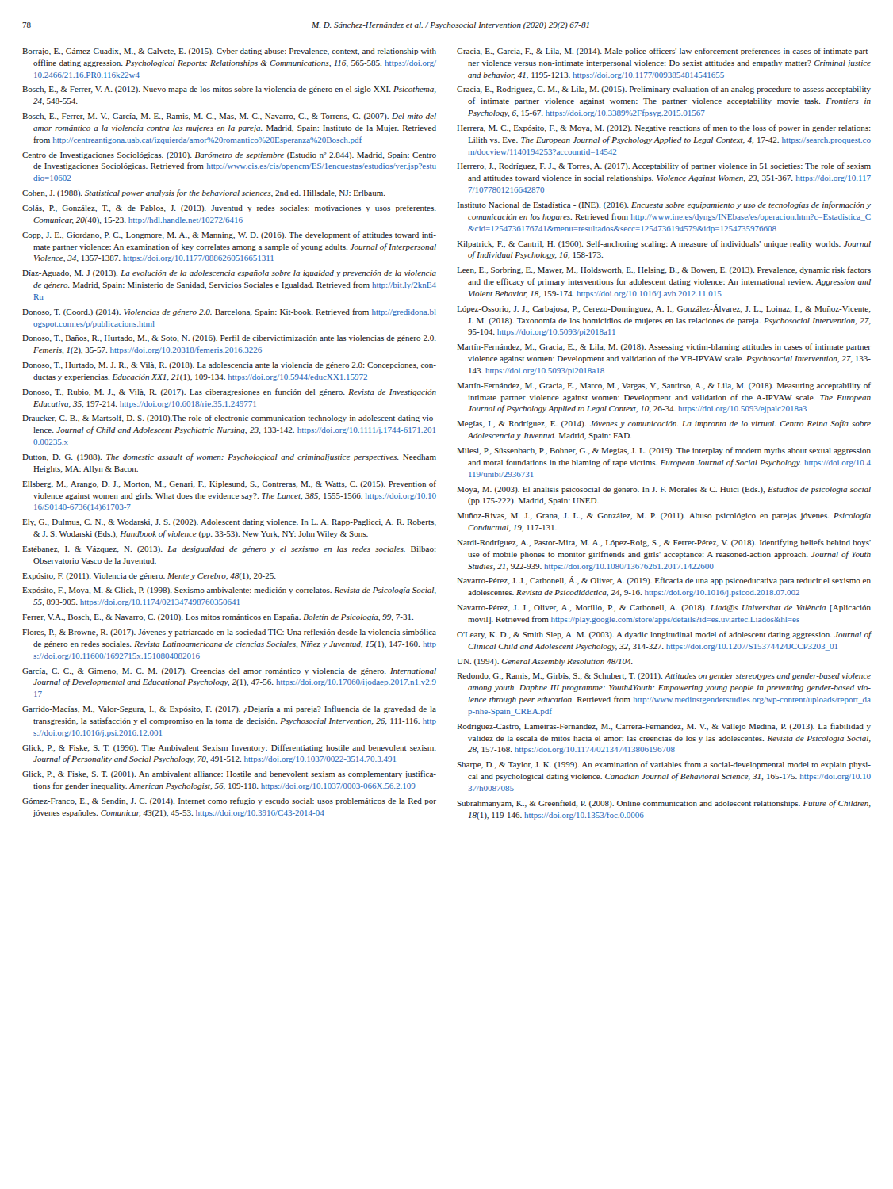78 M. D. Sánchez-Hernández et al. / Psychosocial Intervention (2020) 29(2) 67-81
Borrajo, E., Gámez-Guadix, M., & Calvete, E. (2015). Cyber dating abuse: Prevalence, context, and relationship with offline dating aggression. Psychological Reports: Relationships & Communications, 116, 565-585. https://doi.org/10.2466/21.16.PR0.116k22w4
Bosch, E., & Ferrer, V. A. (2012). Nuevo mapa de los mitos sobre la violencia de género en el siglo XXI. Psicothema, 24, 548-554.
Bosch, E., Ferrer, M. V., García, M. E., Ramis, M. C., Mas, M. C., Navarro, C., & Torrens, G. (2007). Del mito del amor romántico a la violencia contra las mujeres en la pareja. Madrid, Spain: Instituto de la Mujer. Retrieved from http://centreantigona.uab.cat/izquierda/amor%20romantico%20Esperanza%20Bosch.pdf
Centro de Investigaciones Sociológicas. (2010). Barómetro de septiembre (Estudio nº 2.844). Madrid, Spain: Centro de Investigaciones Sociológicas. Retrieved from http://www.cis.es/cis/opencm/ES/1encuestas/estudios/ver.jsp?estudio=10602
Cohen, J. (1988). Statistical power analysis for the behavioral sciences, 2nd ed. Hillsdale, NJ: Erlbaum.
Colás, P., González, T., & de Pablos, J. (2013). Juventud y redes sociales: motivaciones y usos preferentes. Comunicar, 20(40), 15-23. http://hdl.handle.net/10272/6416
Copp, J. E., Giordano, P. C., Longmore, M. A., & Manning, W. D. (2016). The development of attitudes toward intimate partner violence: An examination of key correlates among a sample of young adults. Journal of Interpersonal Violence, 34, 1357-1387. https://doi.org/10.1177/0886260516651311
Díaz-Aguado, M. J (2013). La evolución de la adolescencia española sobre la igualdad y prevención de la violencia de género. Madrid, Spain: Ministerio de Sanidad, Servicios Sociales e Igualdad. Retrieved from http://bit.ly/2knE4Ru
Donoso, T. (Coord.) (2014). Violencias de género 2.0. Barcelona, Spain: Kit-book. Retrieved from http://gredidona.blogspot.com.es/p/publicacions.html
Donoso, T., Baños, R., Hurtado, M., & Soto, N. (2016). Perfil de cibervictimización ante las violencias de género 2.0. Femeris, 1(2), 35-57. https://doi.org/10.20318/femeris.2016.3226
Donoso, T., Hurtado, M. J. R., & Vilà, R. (2018). La adolescencia ante la violencia de género 2.0: Concepciones, conductas y experiencias. Educación XX1, 21(1), 109-134. https://doi.org/10.5944/educXX1.15972
Donoso, T., Rubio, M. J., & Vilà, R. (2017). Las ciberagresiones en función del género. Revista de Investigación Educativa, 35, 197-214. https://doi.org/10.6018/rie.35.1.249771
Draucker, C. B., & Martsolf, D. S. (2010).The role of electronic communication technology in adolescent dating violence. Journal of Child and Adolescent Psychiatric Nursing, 23, 133-142. https://doi.org/10.1111/j.1744-6171.2010.00235.x
Dutton, D. G. (1988). The domestic assault of women: Psychological and criminaljustice perspectives. Needham Heights, MA: Allyn & Bacon.
Ellsberg, M., Arango, D. J., Morton, M., Genari, F., Kiplesund, S., Contreras, M., & Watts, C. (2015). Prevention of violence against women and girls: What does the evidence say?. The Lancet, 385, 1555-1566. https://doi.org/10.1016/S0140-6736(14)61703-7
Ely, G., Dulmus, C. N., & Wodarski, J. S. (2002). Adolescent dating violence. In L. A. Rapp-Paglicci, A. R. Roberts, & J. S. Wodarski (Eds.), Handbook of violence (pp. 33-53). New York, NY: John Wiley & Sons.
Estébanez, I. & Vázquez, N. (2013). La desigualdad de género y el sexismo en las redes sociales. Bilbao: Observatorio Vasco de la Juventud.
Expósito, F. (2011). Violencia de género. Mente y Cerebro, 48(1), 20-25.
Expósito, F., Moya, M. & Glick, P. (1998). Sexismo ambivalente: medición y correlatos. Revista de Psicología Social, 55, 893-905. https://doi.org/10.1174/021347498760350641
Ferrer, V.A., Bosch, E., & Navarro, C. (2010). Los mitos románticos en España. Boletín de Psicología, 99, 7-31.
Flores, P., & Browne, R. (2017). Jóvenes y patriarcado en la sociedad TIC: Una reflexión desde la violencia simbólica de género en redes sociales. Revista Latinoamericana de ciencias Sociales, Niñez y Juventud, 15(1), 147-160. https://doi.org/10.11600/1692715x.1510804082016
García, C. C., & Gimeno, M. C. M. (2017). Creencias del amor romántico y violencia de género. International Journal of Developmental and Educational Psychology, 2(1), 47-56. https://doi.org/10.17060/ijodaep.2017.n1.v2.917
Garrido-Macías, M., Valor-Segura, I., & Expósito, F. (2017). ¿Dejaría a mi pareja? Influencia de la gravedad de la transgresión, la satisfacción y el compromiso en la toma de decisión. Psychosocial Intervention, 26, 111-116. https://doi.org/10.1016/j.psi.2016.12.001
Glick, P., & Fiske, S. T. (1996). The Ambivalent Sexism Inventory: Differentiating hostile and benevolent sexism. Journal of Personality and Social Psychology, 70, 491-512. https://doi.org/10.1037/0022-3514.70.3.491
Glick, P., & Fiske, S. T. (2001). An ambivalent alliance: Hostile and benevolent sexism as complementary justifications for gender inequality. American Psychologist, 56, 109-118. https://doi.org/10.1037/0003-066X.56.2.109
Gómez-Franco, E., & Sendín, J. C. (2014). Internet como refugio y escudo social: usos problemáticos de la Red por jóvenes españoles. Comunicar, 43(21), 45-53. https://doi.org/10.3916/C43-2014-04
Gracia, E., Garcia, F., & Lila, M. (2014). Male police officers' law enforcement preferences in cases of intimate partner violence versus non-intimate interpersonal violence: Do sexist attitudes and empathy matter? Criminal justice and behavior, 41, 1195-1213. https://doi.org/10.1177/0093854814541655
Gracia, E., Rodriguez, C. M., & Lila, M. (2015). Preliminary evaluation of an analog procedure to assess acceptability of intimate partner violence against women: The partner violence acceptability movie task. Frontiers in Psychology, 6, 15-67. https://doi.org/10.3389%2Ffpsyg.2015.01567
Herrera, M. C., Expósito, F., & Moya, M. (2012). Negative reactions of men to the loss of power in gender relations: Lilith vs. Eve. The European Journal of Psychology Applied to Legal Context, 4, 17-42. https://search.proquest.com/docview/1140194253?accountid=14542
Herrero, J., Rodríguez, F. J., & Torres, A. (2017). Acceptability of partner violence in 51 societies: The role of sexism and attitudes toward violence in social relationships. Violence Against Women, 23, 351-367. https://doi.org/10.1177/1077801216642870
Instituto Nacional de Estadística - (INE). (2016). Encuesta sobre equipamiento y uso de tecnologías de información y comunicación en los hogares. Retrieved from http://www.ine.es/dyngs/INEbase/es/operacion.htm?c=Estadistica_C&cid=1254736176741&menu=resultados&secc=1254736194579&idp=1254735976608
Kilpatrick, F., & Cantril, H. (1960). Self-anchoring scaling: A measure of individuals' unique reality worlds. Journal of Individual Psychology, 16, 158-173.
Leen, E., Sorbring, E., Mawer, M., Holdsworth, E., Helsing, B., & Bowen, E. (2013). Prevalence, dynamic risk factors and the efficacy of primary interventions for adolescent dating violence: An international review. Aggression and Violent Behavior, 18, 159-174. https://doi.org/10.1016/j.avb.2012.11.015
López-Ossorio, J. J., Carbajosa, P., Cerezo-Domínguez, A. I., González-Álvarez, J. L., Loinaz, I., & Muñoz-Vicente, J. M. (2018). Taxonomía de los homicidios de mujeres en las relaciones de pareja. Psychosocial Intervention, 27, 95-104. https://doi.org/10.5093/pi2018a11
Martín-Fernández, M., Gracia, E., & Lila, M. (2018). Assessing victim-blaming attitudes in cases of intimate partner violence against women: Development and validation of the VB-IPVAW scale. Psychosocial Intervention, 27, 133-143. https://doi.org/10.5093/pi2018a18
Martín-Fernández, M., Gracia, E., Marco, M., Vargas, V., Santirso, A., & Lila, M. (2018). Measuring acceptability of intimate partner violence against women: Development and validation of the A-IPVAW scale. The European Journal of Psychology Applied to Legal Context, 10, 26-34. https://doi.org/10.5093/ejpalc2018a3
Megías, I., & Rodríguez, E. (2014). Jóvenes y comunicación. La impronta de lo virtual. Centro Reina Sofía sobre Adolescencia y Juventud. Madrid, Spain: FAD.
Milesi, P., Süssenbach, P., Bohner, G., & Megías, J. L. (2019). The interplay of modern myths about sexual aggression and moral foundations in the blaming of rape victims. European Journal of Social Psychology. https://doi.org/10.4119/unibi/2936731
Moya, M. (2003). El análisis psicosocial de género. In J. F. Morales & C. Huici (Eds.), Estudios de psicología social (pp.175-222). Madrid, Spain: UNED.
Muñoz-Rivas, M. J., Grana, J. L., & González, M. P. (2011). Abuso psicológico en parejas jóvenes. Psicología Conductual, 19, 117-131.
Nardi-Rodríguez, A., Pastor-Mira, M. A., López-Roig, S., & Ferrer-Pérez, V. (2018). Identifying beliefs behind boys' use of mobile phones to monitor girlfriends and girls' acceptance: A reasoned-action approach. Journal of Youth Studies, 21, 922-939. https://doi.org/10.1080/13676261.2017.1422600
Navarro-Pérez, J. J., Carbonell, Á., & Oliver, A. (2019). Eficacia de una app psicoeducativa para reducir el sexismo en adolescentes. Revista de Psicodidáctica, 24, 9-16. https://doi.org/10.1016/j.psicod.2018.07.002
Navarro-Pérez, J. J., Oliver, A., Morillo, P., & Carbonell, A. (2018). Liad@s Universitat de València [Aplicación móvil]. Retrieved from https://play.google.com/store/apps/details?id=es.uv.artec.Liados&hl=es
O'Leary, K. D., & Smith Slep, A. M. (2003). A dyadic longitudinal model of adolescent dating aggression. Journal of Clinical Child and Adolescent Psychology, 32, 314-327. https://doi.org/10.1207/S15374424JCCP3203_01
UN. (1994). General Assembly Resolution 48/104.
Redondo, G., Ramis, M., Girbis, S., & Schubert, T. (2011). Attitudes on gender stereotypes and gender-based violence among youth. Daphne III programme: Youth4Youth: Empowering young people in preventing gender-based violence through peer education. Retrieved from http://www.medinstgenderstudies.org/wp-content/uploads/report_dap-nhe-Spain_CREA.pdf
Rodríguez-Castro, Lameiras-Fernández, M., Carrera-Fernández, M. V., & Vallejo Medina, P. (2013). La fiabilidad y validez de la escala de mitos hacia el amor: las creencias de los y las adolescentes. Revista de Psicología Social, 28, 157-168. https://doi.org/10.1174/021347413806196708
Sharpe, D., & Taylor, J. K. (1999). An examination of variables from a social-developmental model to explain physical and psychological dating violence. Canadian Journal of Behavioral Science, 31, 165-175. https://doi.org/10.1037/h0087085
Subrahmanyam, K., & Greenfield, P. (2008). Online communication and adolescent relationships. Future of Children, 18(1), 119-146. https://doi.org/10.1353/foc.0.0006